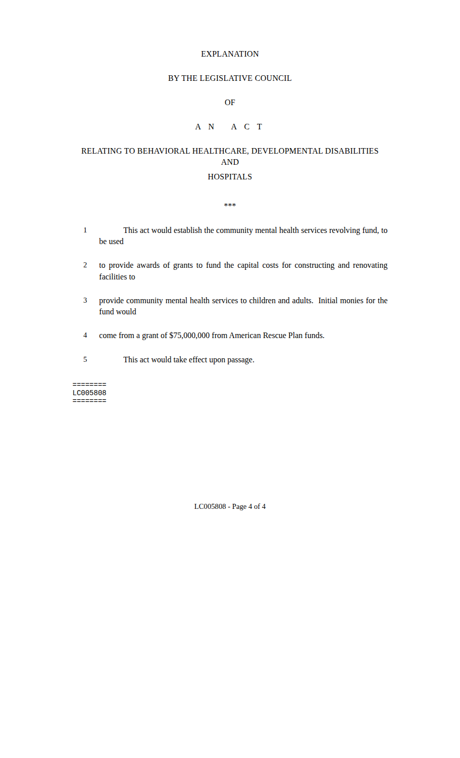EXPLANATION
BY THE LEGISLATIVE COUNCIL
OF
A N A C T
RELATING TO BEHAVIORAL HEALTHCARE, DEVELOPMENTAL DISABILITIES AND
HOSPITALS
***
This act would establish the community mental health services revolving fund, to be used
to provide awards of grants to fund the capital costs for constructing and renovating facilities to
provide community mental health services to children and adults. Initial monies for the fund would
come from a grant of $75,000,000 from American Rescue Plan funds.
This act would take effect upon passage.
========
LC005808
========
LC005808 - Page 4 of 4